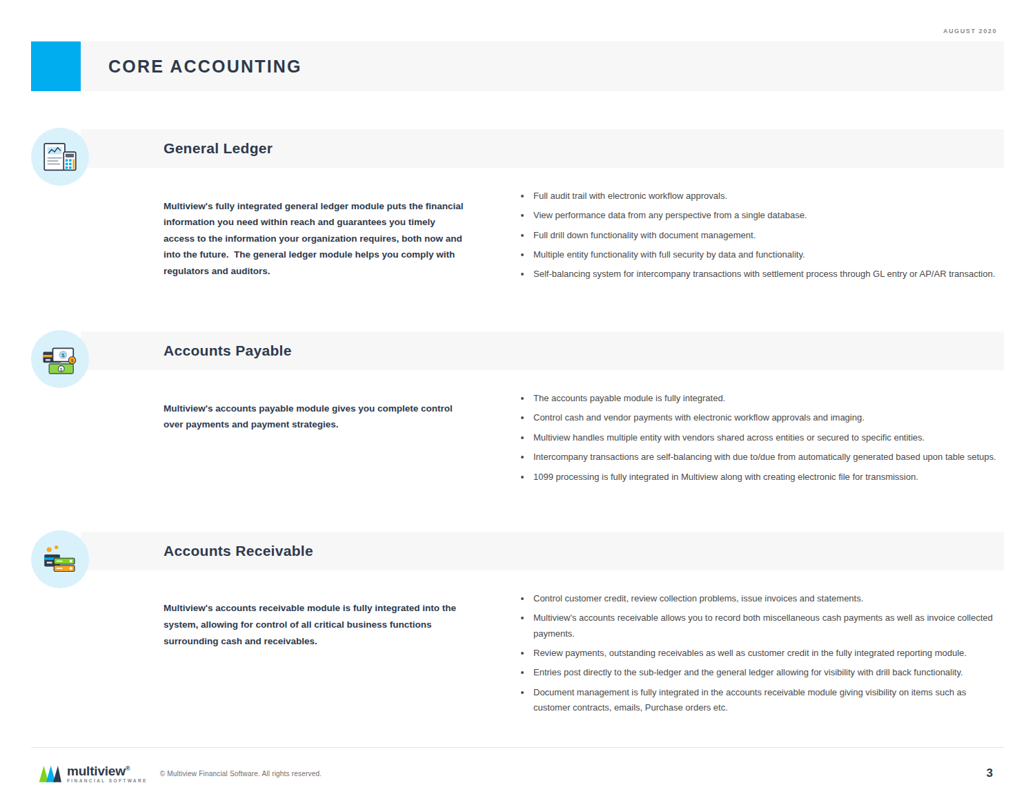AUGUST 2020
Core Accounting
General Ledger
Multiview's fully integrated general ledger module puts the financial information you need within reach and guarantees you timely access to the information your organization requires, both now and into the future. The general ledger module helps you comply with regulators and auditors.
Full audit trail with electronic workflow approvals.
View performance data from any perspective from a single database.
Full drill down functionality with document management.
Multiple entity functionality with full security by data and functionality.
Self-balancing system for intercompany transactions with settlement process through GL entry or AP/AR transaction.
$ $ $
Accounts Payable
Multiview's accounts payable module gives you complete control over payments and payment strategies.
The accounts payable module is fully integrated.
Control cash and vendor payments with electronic workflow approvals and imaging.
Multiview handles multiple entity with vendors shared across entities or secured to specific entities.
Intercompany transactions are self-balancing with due to/due from automatically generated based upon table setups.
1099 processing is fully integrated in Multiview along with creating electronic file for transmission.
Accounts Receivable
Multiview's accounts receivable module is fully integrated into the system, allowing for control of all critical business functions surrounding cash and receivables.
Control customer credit, review collection problems, issue invoices and statements.
Multiview's accounts receivable allows you to record both miscellaneous cash payments as well as invoice collected payments.
Review payments, outstanding receivables as well as customer credit in the fully integrated reporting module.
Entries post directly to the sub-ledger and the general ledger allowing for visibility with drill back functionality.
Document management is fully integrated in the accounts receivable module giving visibility on items such as customer contracts, emails, Purchase orders etc.
multiview® FINANCIAL SOFTWARE
© Multiview Financial Software. All rights reserved.
3